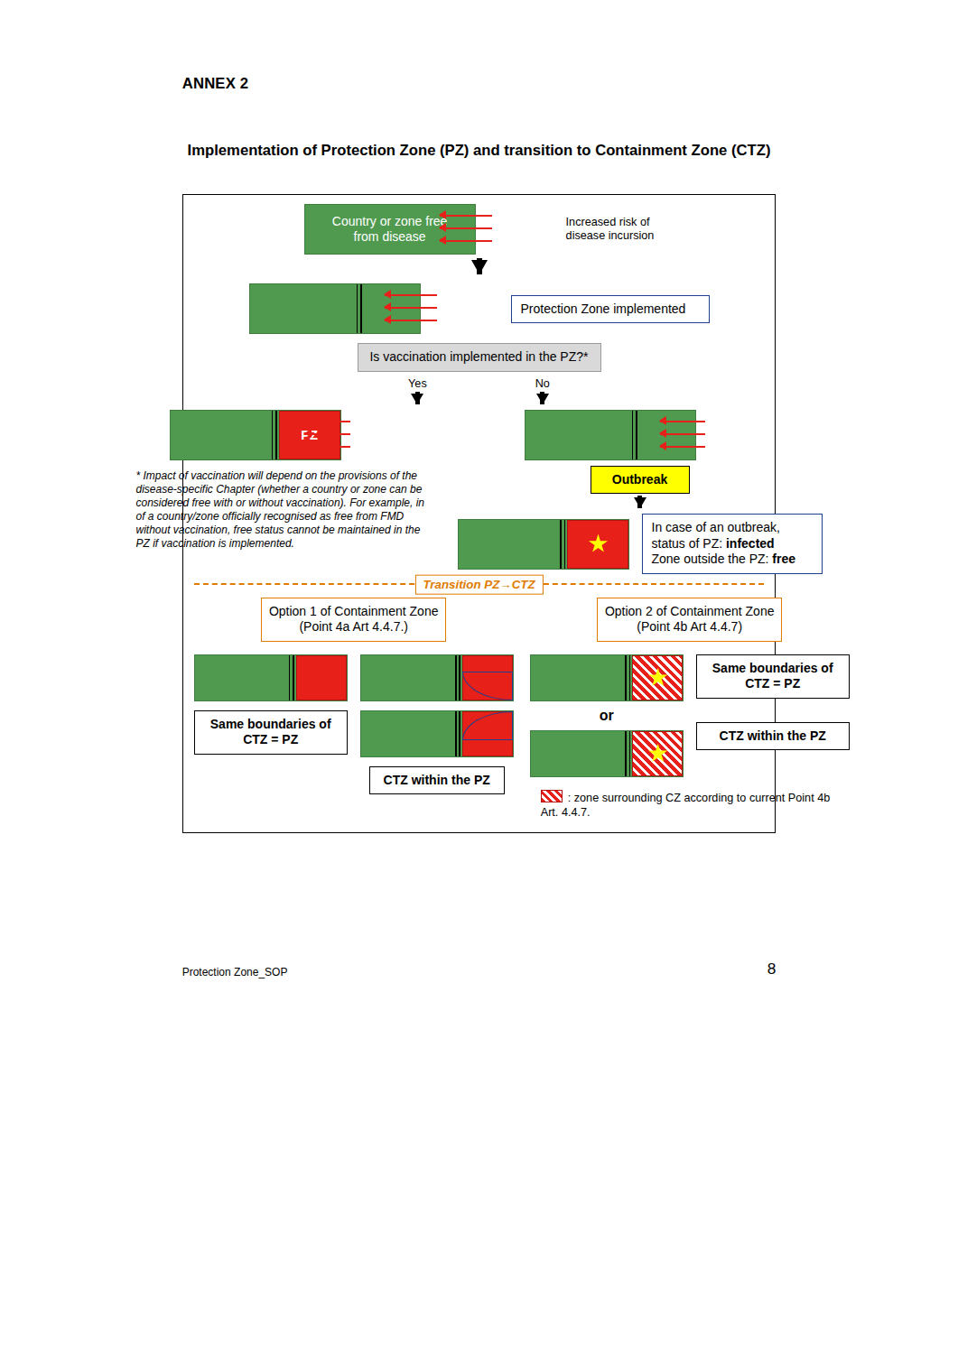ANNEX 2
Implementation of Protection Zone (PZ) and transition to Containment Zone (CTZ)
Country or zone free
from disease
Increased risk of
disease incursion
Protection Zone implemented
Is vaccination implemented in the PZ?*
Yes
No
PZ
* Impact of vaccination will depend on the provisions of the disease-specific Chapter (whether a country or zone can be considered free with or without vaccination). For example, in of a country/zone officially recognised as free from FMD without vaccination, free status cannot be maintained in the PZ if vaccination is implemented.
Outbreak
In case of an outbreak,
status of PZ: infected
Zone outside the PZ: free
Transition PZ→CTZ
Option 1 of Containment Zone
(Point 4a Art 4.4.7.)
Same boundaries of
CTZ = PZ
CTZ within the PZ
Option 2 of Containment Zone
(Point 4b Art 4.4.7)
or
Same boundaries of
CTZ = PZ
CTZ within the PZ
: zone surrounding CZ according to current Point 4b Art. 4.4.7.
Protection Zone_SOP
8